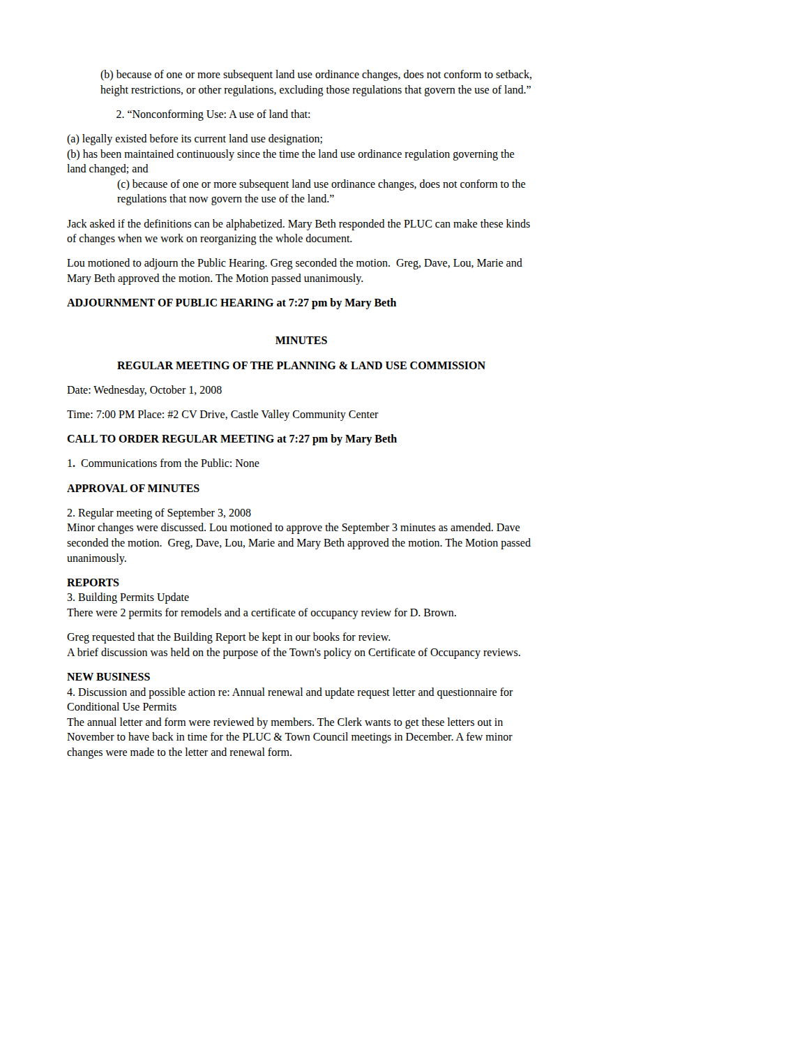(b) because of one or more subsequent land use ordinance changes, does not conform to setback, height restrictions, or other regulations, excluding those regulations that govern the use of land.”
“Nonconforming Use: A use of land that:
(a) legally existed before its current land use designation;
(b) has been maintained continuously since the time the land use ordinance regulation governing the land changed; and
(c) because of one or more subsequent land use ordinance changes, does not conform to the regulations that now govern the use of the land.”
Jack asked if the definitions can be alphabetized. Mary Beth responded the PLUC can make these kinds of changes when we work on reorganizing the whole document.
Lou motioned to adjourn the Public Hearing. Greg seconded the motion. Greg, Dave, Lou, Marie and Mary Beth approved the motion. The Motion passed unanimously.
ADJOURNMENT OF PUBLIC HEARING at 7:27 pm by Mary Beth
MINUTES
REGULAR MEETING OF THE PLANNING & LAND USE COMMISSION
Date: Wednesday, October 1, 2008
Time: 7:00 PM Place: #2 CV Drive, Castle Valley Community Center
CALL TO ORDER REGULAR MEETING at 7:27 pm by Mary Beth
1. Communications from the Public: None
APPROVAL OF MINUTES
2. Regular meeting of September 3, 2008
Minor changes were discussed. Lou motioned to approve the September 3 minutes as amended. Dave seconded the motion. Greg, Dave, Lou, Marie and Mary Beth approved the motion. The Motion passed unanimously.
REPORTS
3. Building Permits Update
There were 2 permits for remodels and a certificate of occupancy review for D. Brown.
Greg requested that the Building Report be kept in our books for review.
A brief discussion was held on the purpose of the Town's policy on Certificate of Occupancy reviews.
NEW BUSINESS
4. Discussion and possible action re: Annual renewal and update request letter and questionnaire for Conditional Use Permits
The annual letter and form were reviewed by members. The Clerk wants to get these letters out in November to have back in time for the PLUC & Town Council meetings in December. A few minor changes were made to the letter and renewal form.